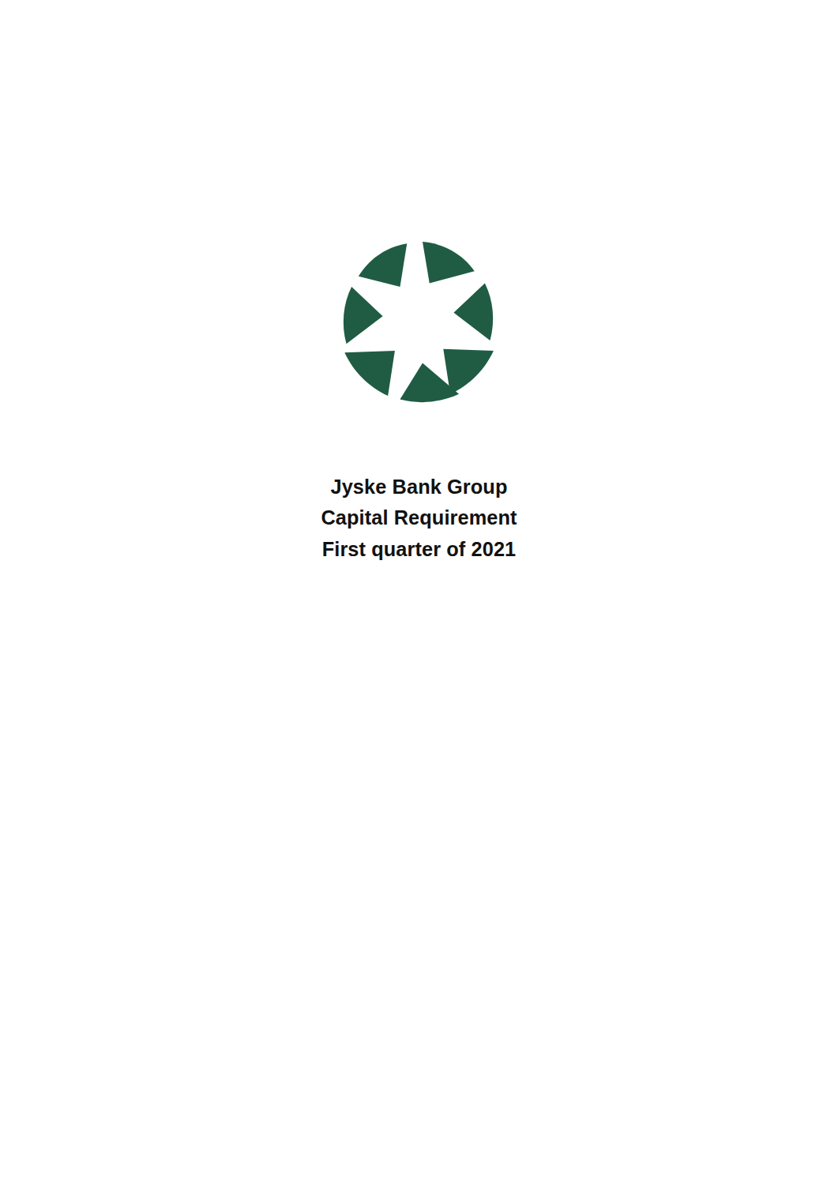Jyske Bank Group Capital Requirement First quarter of 2021